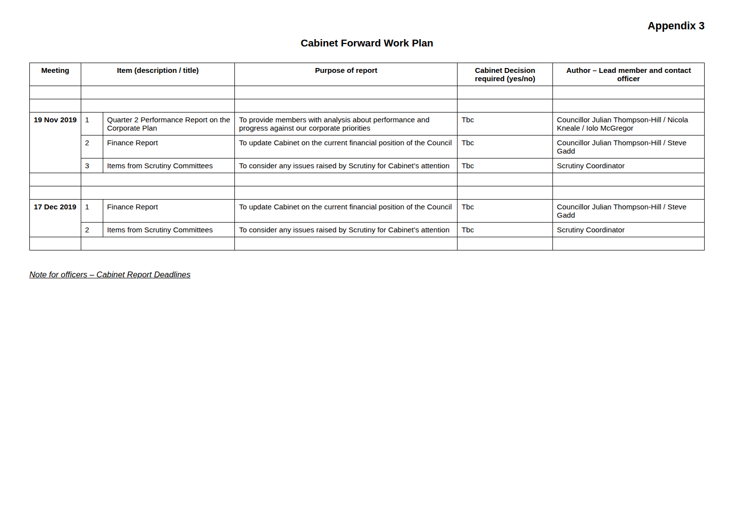Appendix 3
Cabinet Forward Work Plan
| Meeting | Item (description / title) | Purpose of report | Cabinet Decision required (yes/no) | Author – Lead member and contact officer |
| --- | --- | --- | --- | --- |
| 19 Nov 2019 | 1 | Quarter 2 Performance Report on the Corporate Plan | To provide members with analysis about performance and progress against our corporate priorities | Tbc | Councillor Julian Thompson-Hill / Nicola Kneale / Iolo McGregor |
| 2 | Finance Report | To update Cabinet on the current financial position of the Council | Tbc | Councillor Julian Thompson-Hill / Steve Gadd |
| 3 | Items from Scrutiny Committees | To consider any issues raised by Scrutiny for Cabinet’s attention | Tbc | Scrutiny Coordinator |
| 17 Dec 2019 | 1 | Finance Report | To update Cabinet on the current financial position of the Council | Tbc | Councillor Julian Thompson-Hill / Steve Gadd |
| 2 | Items from Scrutiny Committees | To consider any issues raised by Scrutiny for Cabinet’s attention | Tbc | Scrutiny Coordinator |
Note for officers – Cabinet Report Deadlines